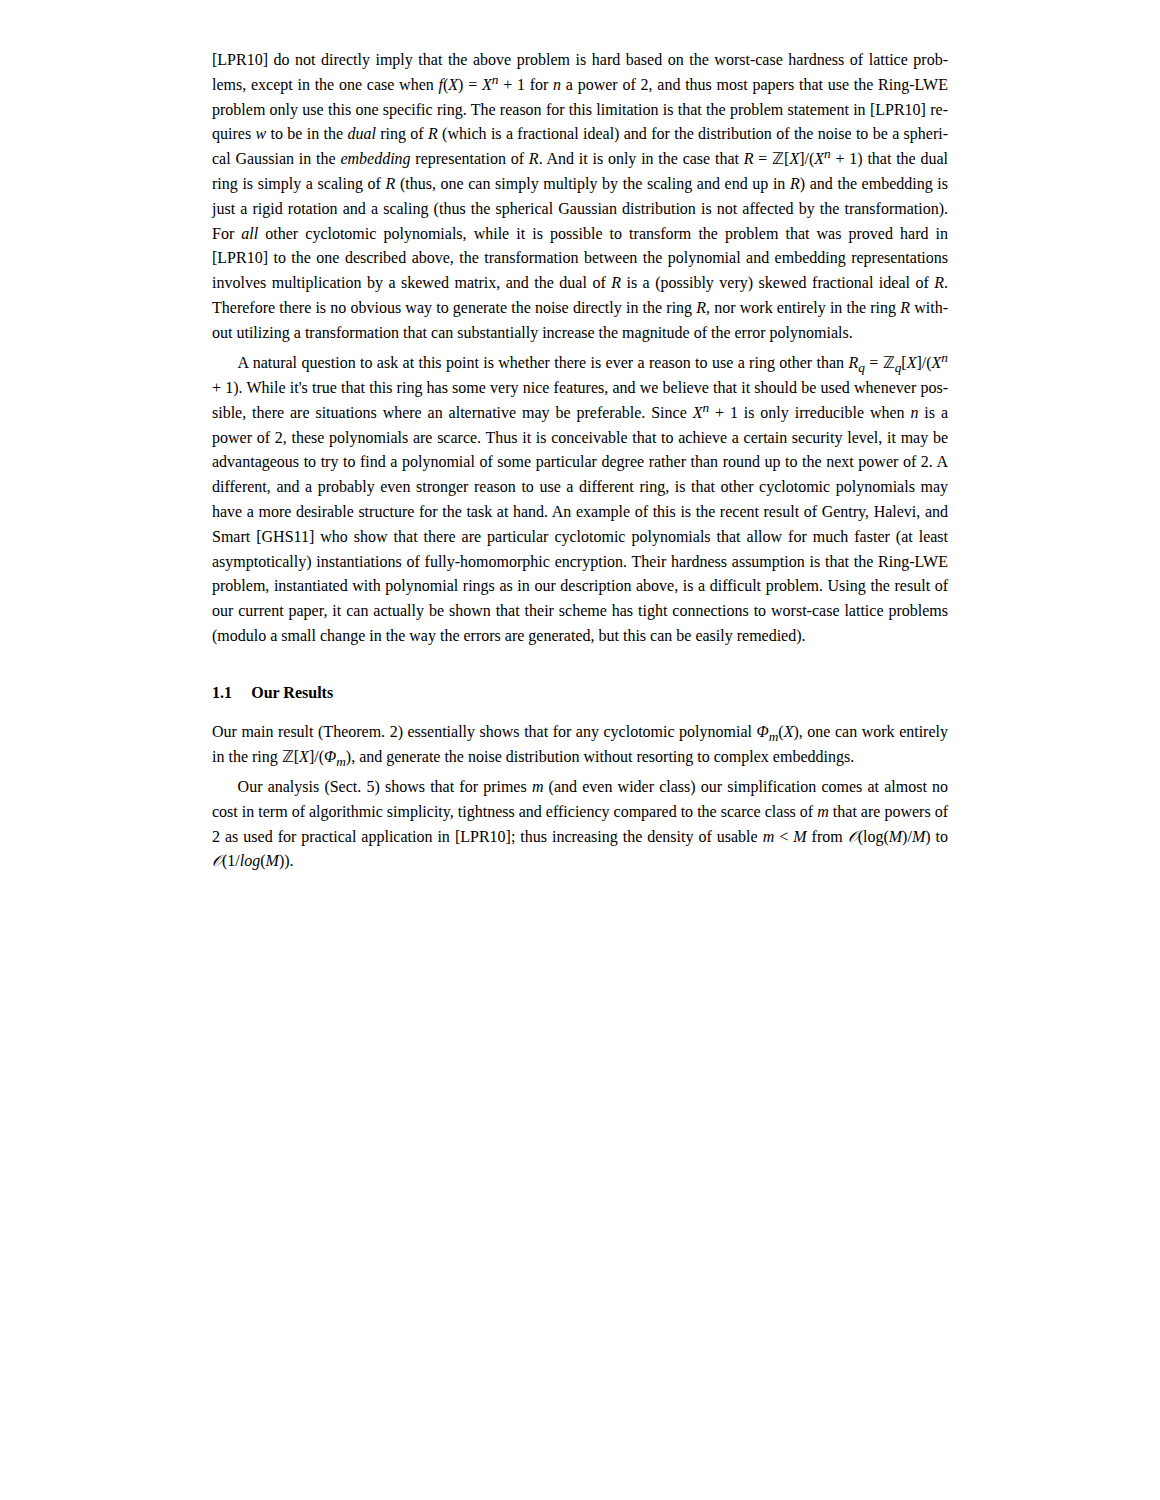[LPR10] do not directly imply that the above problem is hard based on the worst-case hardness of lattice problems, except in the one case when f(X) = Xn + 1 for n a power of 2, and thus most papers that use the Ring-LWE problem only use this one specific ring. The reason for this limitation is that the problem statement in [LPR10] requires w to be in the dual ring of R (which is a fractional ideal) and for the distribution of the noise to be a spherical Gaussian in the embedding representation of R. And it is only in the case that R = ℤ[X]/(Xn + 1) that the dual ring is simply a scaling of R (thus, one can simply multiply by the scaling and end up in R) and the embedding is just a rigid rotation and a scaling (thus the spherical Gaussian distribution is not affected by the transformation). For all other cyclotomic polynomials, while it is possible to transform the problem that was proved hard in [LPR10] to the one described above, the transformation between the polynomial and embedding representations involves multiplication by a skewed matrix, and the dual of R is a (possibly very) skewed fractional ideal of R. Therefore there is no obvious way to generate the noise directly in the ring R, nor work entirely in the ring R without utilizing a transformation that can substantially increase the magnitude of the error polynomials.
A natural question to ask at this point is whether there is ever a reason to use a ring other than Rq = ℤq[X]/(Xn + 1). While it's true that this ring has some very nice features, and we believe that it should be used whenever possible, there are situations where an alternative may be preferable. Since Xn + 1 is only irreducible when n is a power of 2, these polynomials are scarce. Thus it is conceivable that to achieve a certain security level, it may be advantageous to try to find a polynomial of some particular degree rather than round up to the next power of 2. A different, and a probably even stronger reason to use a different ring, is that other cyclotomic polynomials may have a more desirable structure for the task at hand. An example of this is the recent result of Gentry, Halevi, and Smart [GHS11] who show that there are particular cyclotomic polynomials that allow for much faster (at least asymptotically) instantiations of fully-homomorphic encryption. Their hardness assumption is that the Ring-LWE problem, instantiated with polynomial rings as in our description above, is a difficult problem. Using the result of our current paper, it can actually be shown that their scheme has tight connections to worst-case lattice problems (modulo a small change in the way the errors are generated, but this can be easily remedied).
1.1 Our Results
Our main result (Theorem. 2) essentially shows that for any cyclotomic polynomial Φm(X), one can work entirely in the ring ℤ[X]/(Φm), and generate the noise distribution without resorting to complex embeddings.
Our analysis (Sect. 5) shows that for primes m (and even wider class) our simplification comes at almost no cost in term of algorithmic simplicity, tightness and efficiency compared to the scarce class of m that are powers of 2 as used for practical application in [LPR10]; thus increasing the density of usable m < M from 𝒪(log(M)/M) to 𝒪(1/log(M)).